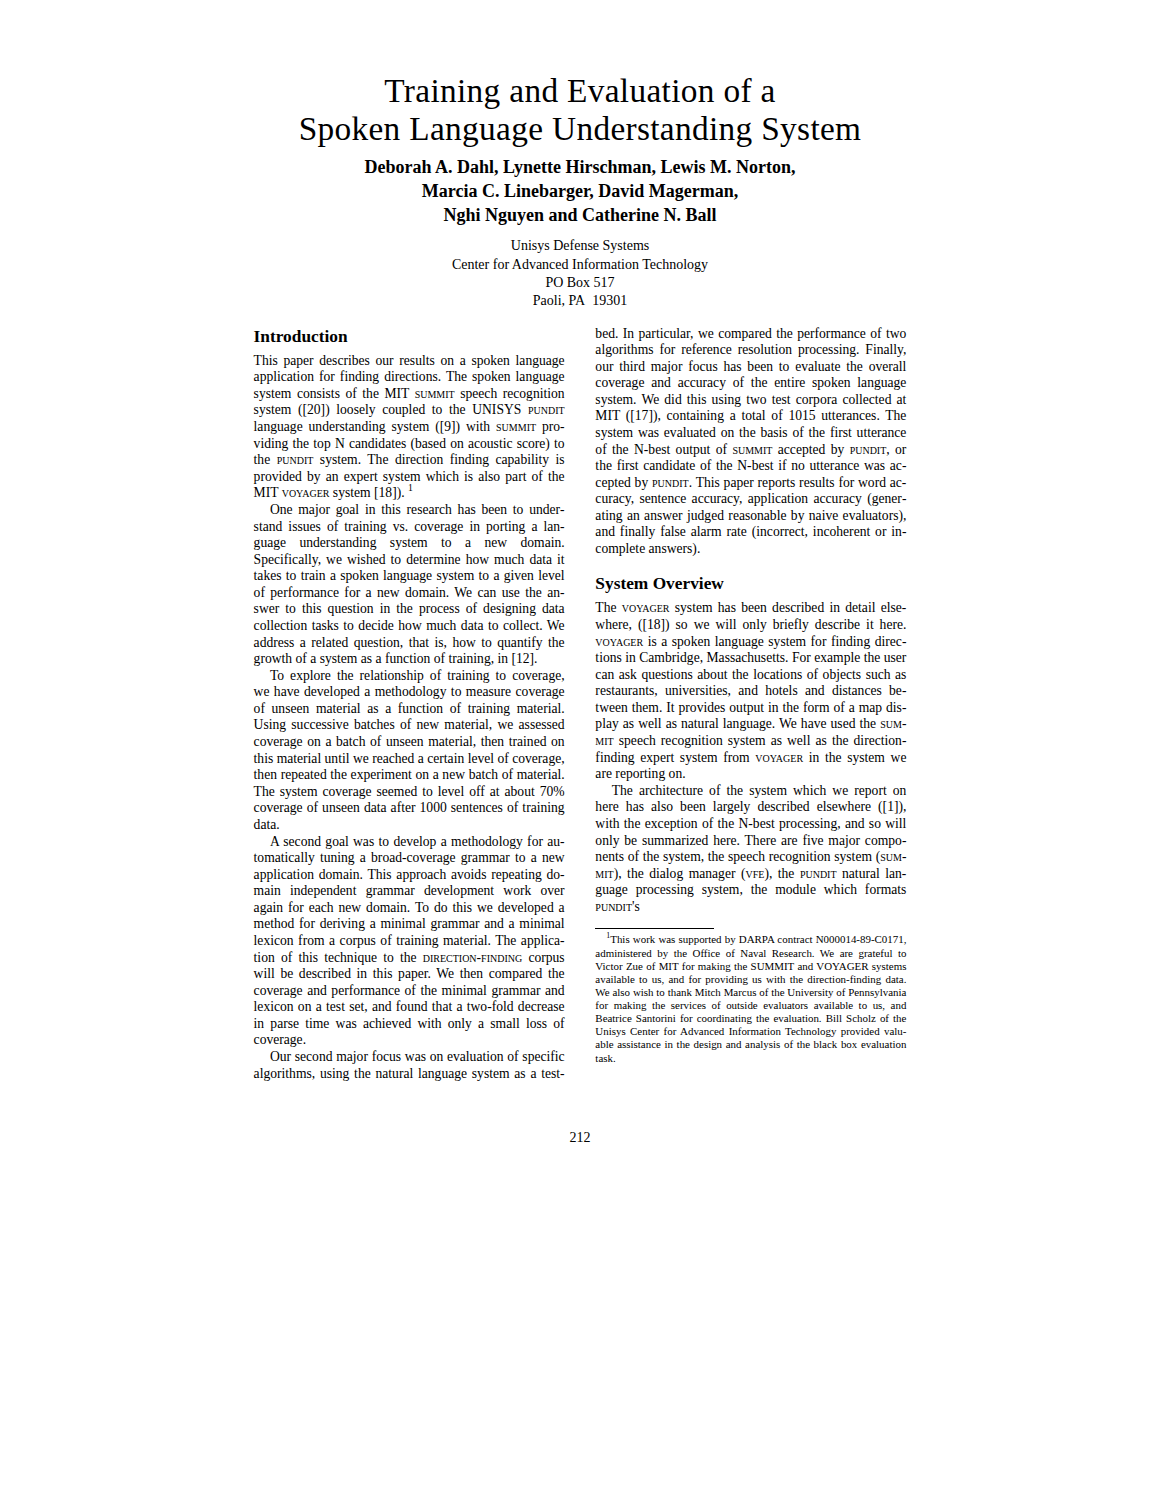Training and Evaluation of a
Spoken Language Understanding System
Deborah A. Dahl, Lynette Hirschman, Lewis M. Norton,
Marcia C. Linebarger, David Magerman,
Nghi Nguyen and Catherine N. Ball
Unisys Defense Systems
Center for Advanced Information Technology
PO Box 517
Paoli, PA 19301
Introduction
This paper describes our results on a spoken language application for finding directions. The spoken language system consists of the MIT summit speech recognition system ([20]) loosely coupled to the UNISYS pundit language understanding system ([9]) with summit providing the top N candidates (based on acoustic score) to the pundit system. The direction finding capability is provided by an expert system which is also part of the MIT voyager system [18]). 1
One major goal in this research has been to understand issues of training vs. coverage in porting a language understanding system to a new domain. Specifically, we wished to determine how much data it takes to train a spoken language system to a given level of performance for a new domain. We can use the answer to this question in the process of designing data collection tasks to decide how much data to collect. We address a related question, that is, how to quantify the growth of a system as a function of training, in [12].
To explore the relationship of training to coverage, we have developed a methodology to measure coverage of unseen material as a function of training material. Using successive batches of new material, we assessed coverage on a batch of unseen material, then trained on this material until we reached a certain level of coverage, then repeated the experiment on a new batch of material. The system coverage seemed to level off at about 70% coverage of unseen data after 1000 sentences of training data.
A second goal was to develop a methodology for automatically tuning a broad-coverage grammar to a new application domain. This approach avoids repeating domain independent grammar development work over again for each new domain. To do this we developed a method for deriving a minimal grammar and a minimal lexicon from a corpus of training material. The application of this technique to the direction-finding corpus will be described in this paper. We then compared the coverage and performance of the minimal grammar and lexicon on a test set, and found that a two-fold decrease in parse time was achieved with only a small loss of coverage.
Our second major focus was on evaluation of specific algorithms, using the natural language system as a testbed. In particular, we compared the performance of two algorithms for reference resolution processing. Finally, our third major focus has been to evaluate the overall coverage and accuracy of the entire spoken language system. We did this using two test corpora collected at MIT ([17]), containing a total of 1015 utterances. The system was evaluated on the basis of the first utterance of the N-best output of summit accepted by pundit, or the first candidate of the N-best if no utterance was accepted by pundit. This paper reports results for word accuracy, sentence accuracy, application accuracy (generating an answer judged reasonable by naive evaluators), and finally false alarm rate (incorrect, incoherent or incomplete answers).
System Overview
The voyager system has been described in detail elsewhere, ([18]) so we will only briefly describe it here. voyager is a spoken language system for finding directions in Cambridge, Massachusetts. For example the user can ask questions about the locations of objects such as restaurants, universities, and hotels and distances between them. It provides output in the form of a map display as well as natural language. We have used the summit speech recognition system as well as the direction-finding expert system from voyager in the system we are reporting on.
The architecture of the system which we report on here has also been largely described elsewhere ([1]), with the exception of the N-best processing, and so will only be summarized here. There are five major components of the system, the speech recognition system (summit), the dialog manager (vfe), the pundit natural language processing system, the module which formats pundit's
1This work was supported by DARPA contract N000014-89-C0171, administered by the Office of Naval Research. We are grateful to Victor Zue of MIT for making the SUMMIT and VOYAGER systems available to us, and for providing us with the direction-finding data. We also wish to thank Mitch Marcus of the University of Pennsylvania for making the services of outside evaluators available to us, and Beatrice Santorini for coordinating the evaluation. Bill Scholz of the Unisys Center for Advanced Information Technology provided valuable assistance in the design and analysis of the black box evaluation task.
212